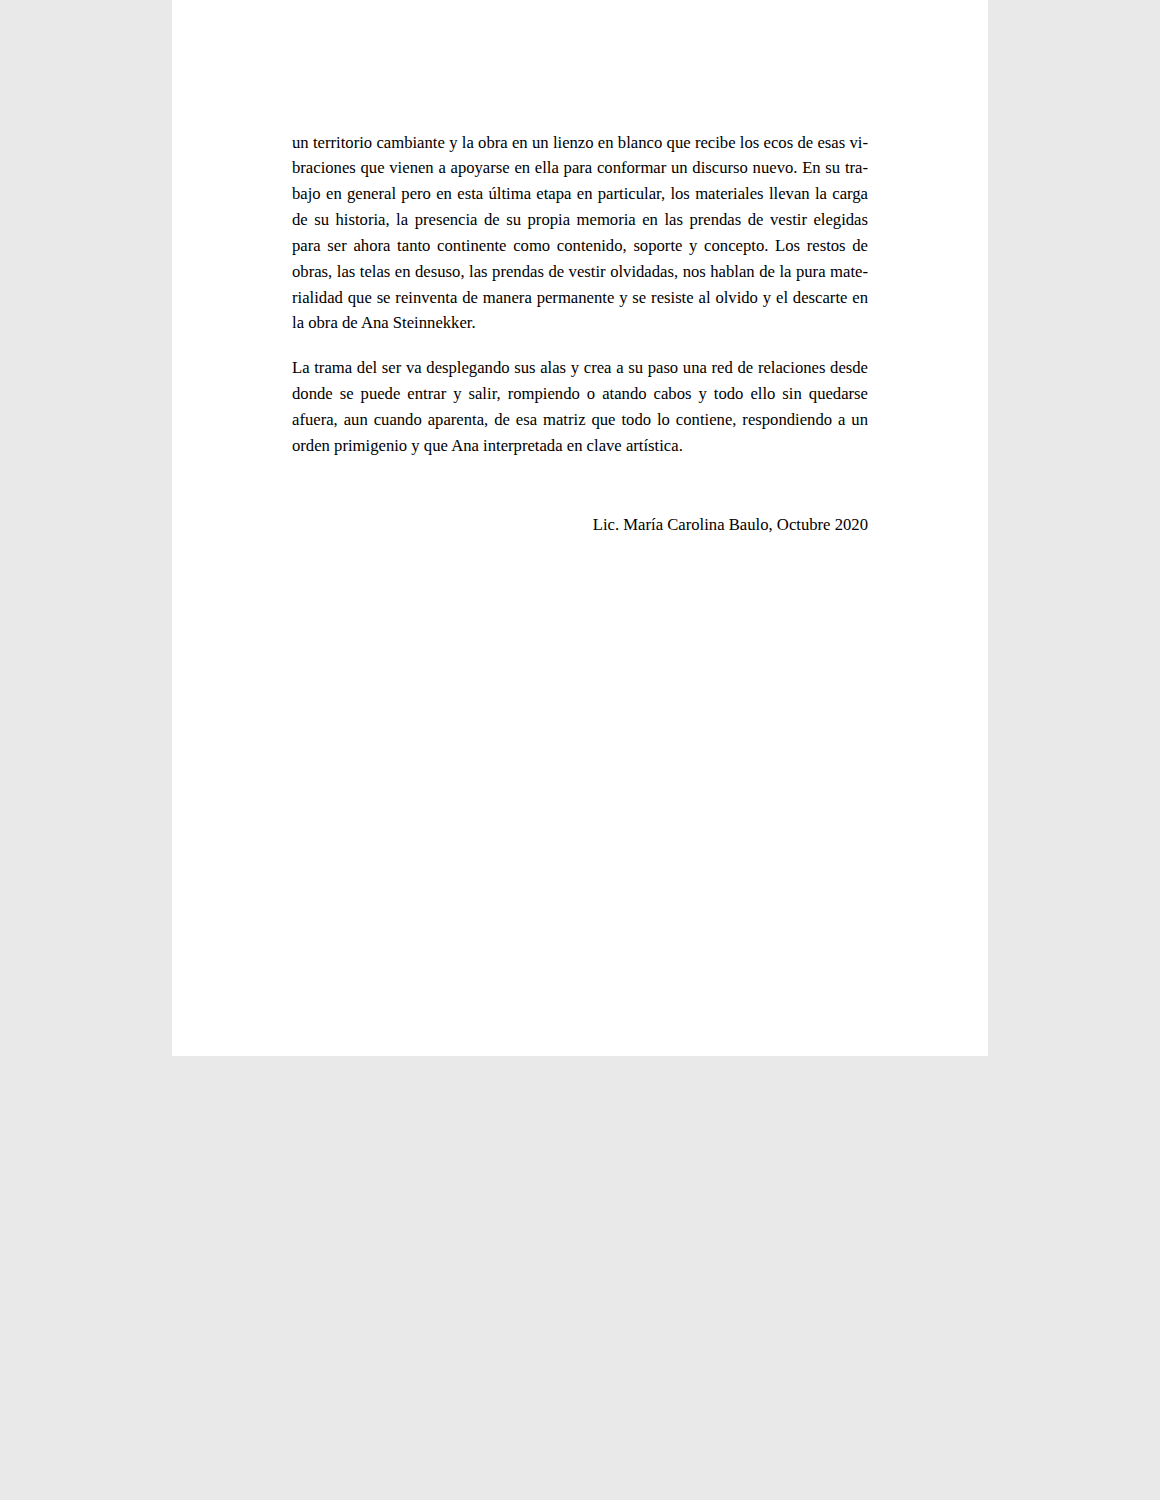un territorio cambiante y la obra en un lienzo en blanco que recibe los ecos de esas vibraciones que vienen a apoyarse en ella para conformar un discurso nuevo. En su trabajo en general pero en esta última etapa en particular, los materiales llevan la carga de su historia, la presencia de su propia memoria en las prendas de vestir elegidas para ser ahora tanto continente como contenido, soporte y concepto. Los restos de obras, las telas en desuso, las prendas de vestir olvidadas, nos hablan de la pura materialidad que se reinventa de manera permanente y se resiste al olvido y el descarte en la obra de Ana Steinnekker.
La trama del ser va desplegando sus alas y crea a su paso una red de relaciones desde donde se puede entrar y salir, rompiendo o atando cabos y todo ello sin quedarse afuera, aun cuando aparenta, de esa matriz que todo lo contiene, respondiendo a un orden primigenio y que Ana interpretada en clave artística.
Lic. María Carolina Baulo, Octubre 2020